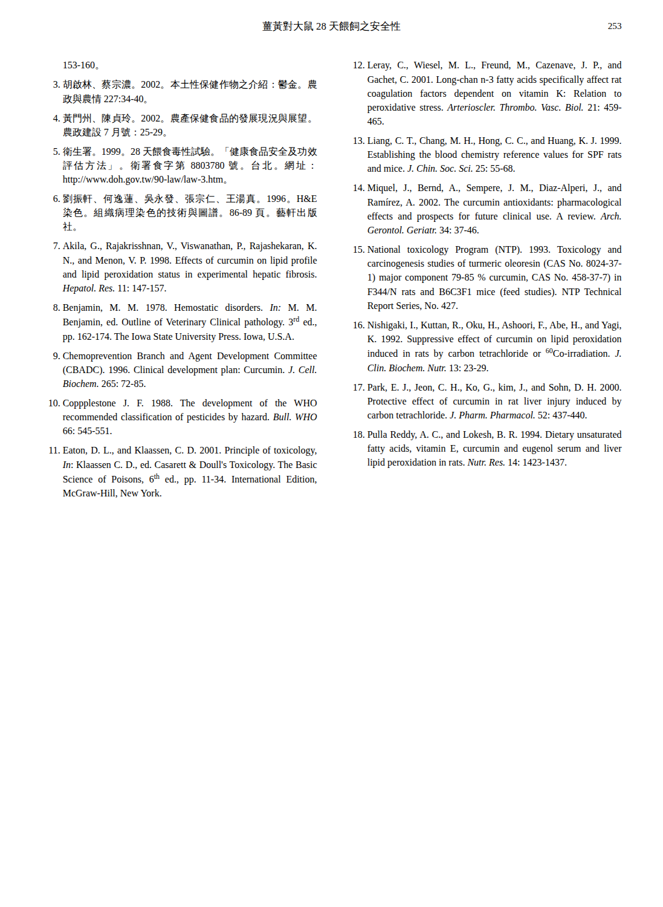薑黃對大鼠 28 天餵飼之安全性 253
153-160。
胡啟林、蔡宗濃。2002。本土性保健作物之介紹：鬱金。農政與農情 227:34-40。
黃門州、陳貞玲。2002。農產保健食品的發展現況與展望。農政建設 7 月號：25-29。
衛生署。1999。28 天餵食毒性試驗。「健康食品安全及功效評估方法」。衛署食字第 8803780 號。台北。網址：http://www.doh.gov.tw/90-law/law-3.htm。
劉振軒、何逸蓮、吳永發、張宗仁、王湯真。1996。H&E 染色。組織病理染色的技術與圖譜。86-89 頁。藝軒出版社。
Akila, G., Rajakrisshnan, V., Viswanathan, P., Rajashekaran, K. N., and Menon, V. P. 1998. Effects of curcumin on lipid profile and lipid peroxidation status in experimental hepatic fibrosis. Hepatol. Res. 11: 147-157.
Benjamin, M. M. 1978. Hemostatic disorders. In: M. M. Benjamin, ed. Outline of Veterinary Clinical pathology. 3rd ed., pp. 162-174. The Iowa State University Press. Iowa, U.S.A.
Chemoprevention Branch and Agent Development Committee (CBADC). 1996. Clinical development plan: Curcumin. J. Cell. Biochem. 265: 72-85.
Coppplestone J. F. 1988. The development of the WHO recommended classification of pesticides by hazard. Bull. WHO 66: 545-551.
Eaton, D. L., and Klaassen, C. D. 2001. Principle of toxicology, In: Klaassen C. D., ed. Casarett & Doull's Toxicology. The Basic Science of Poisons, 6th ed., pp. 11-34. International Edition, McGraw-Hill, New York.
Leray, C., Wiesel, M. L., Freund, M., Cazenave, J. P., and Gachet, C. 2001. Long-chan n-3 fatty acids specifically affect rat coagulation factors dependent on vitamin K: Relation to peroxidative stress. Arterioscler. Thrombo. Vasc. Biol. 21: 459-465.
Liang, C. T., Chang, M. H., Hong, C. C., and Huang, K. J. 1999. Establishing the blood chemistry reference values for SPF rats and mice. J. Chin. Soc. Sci. 25: 55-68.
Miquel, J., Bernd, A., Sempere, J. M., Diaz-Alperi, J., and Ramírez, A. 2002. The curcumin antioxidants: pharmacological effects and prospects for future clinical use. A review. Arch. Gerontol. Geriatr. 34: 37-46.
National toxicology Program (NTP). 1993. Toxicology and carcinogenesis studies of turmeric oleoresin (CAS No. 8024-37-1) major component 79-85 % curcumin, CAS No. 458-37-7) in F344/N rats and B6C3F1 mice (feed studies). NTP Technical Report Series, No. 427.
Nishigaki, I., Kuttan, R., Oku, H., Ashoori, F., Abe, H., and Yagi, K. 1992. Suppressive effect of curcumin on lipid peroxidation induced in rats by carbon tetrachloride or 60Co-irradiation. J. Clin. Biochem. Nutr. 13: 23-29.
Park, E. J., Jeon, C. H., Ko, G., kim, J., and Sohn, D. H. 2000. Protective effect of curcumin in rat liver injury induced by carbon tetrachloride. J. Pharm. Pharmacol. 52: 437-440.
Pulla Reddy, A. C., and Lokesh, B. R. 1994. Dietary unsaturated fatty acids, vitamin E, curcumin and eugenol serum and liver lipid peroxidation in rats. Nutr. Res. 14: 1423-1437.